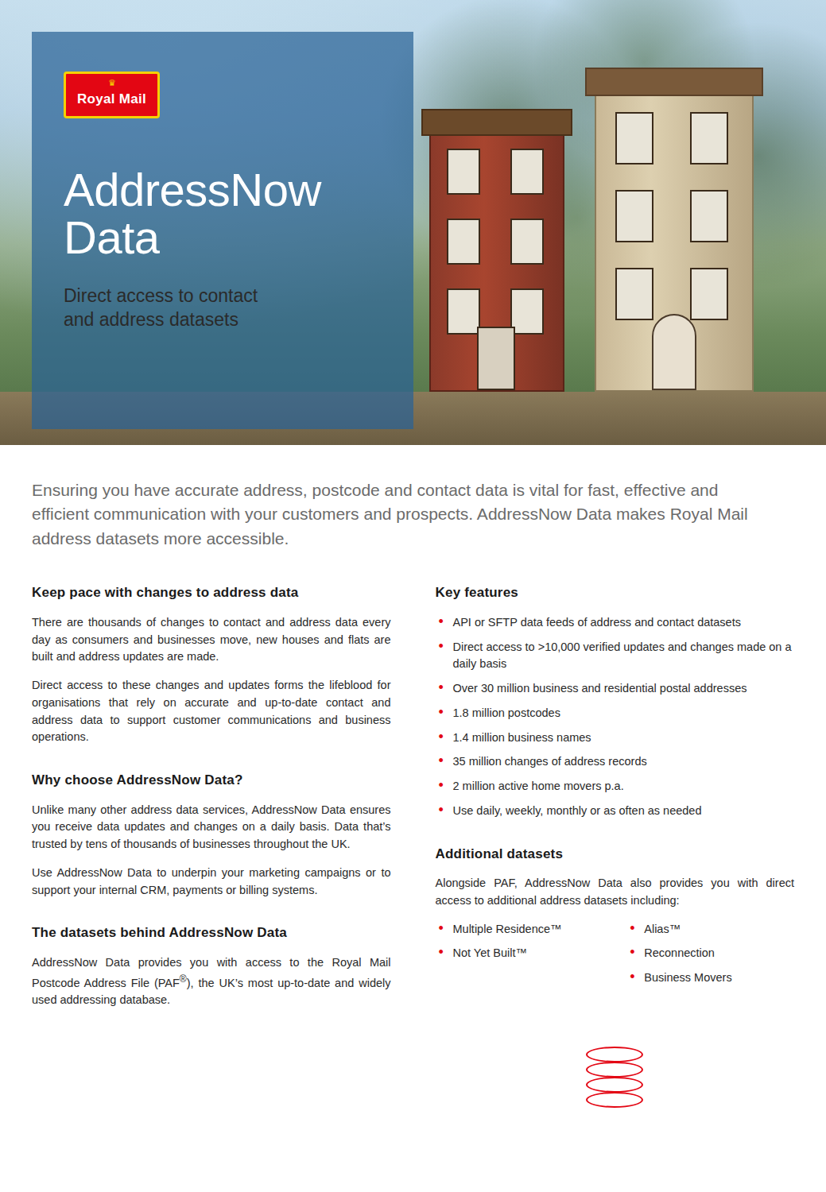♛ Royal Mail
AddressNow
Data
Direct access to contact
and address datasets
Ensuring you have accurate address, postcode and contact data is vital for fast, effective and efficient communication with your customers and prospects. AddressNow Data makes Royal Mail address datasets more accessible.
Keep pace with changes to address data
There are thousands of changes to contact and address data every day as consumers and businesses move, new houses and flats are built and address updates are made.
Direct access to these changes and updates forms the lifeblood for organisations that rely on accurate and up-to-date contact and address data to support customer communications and business operations.
Why choose AddressNow Data?
Unlike many other address data services, AddressNow Data ensures you receive data updates and changes on a daily basis. Data that’s trusted by tens of thousands of businesses throughout the UK.
Use AddressNow Data to underpin your marketing campaigns or to support your internal CRM, payments or billing systems.
The datasets behind AddressNow Data
AddressNow Data provides you with access to the Royal Mail Postcode Address File (PAF®), the UK’s most up-to-date and widely used addressing database.
Key features
API or SFTP data feeds of address and contact datasets
Direct access to >10,000 verified updates and changes made on a daily basis
Over 30 million business and residential postal addresses
1.8 million postcodes
1.4 million business names
35 million changes of address records
2 million active home movers p.a.
Use daily, weekly, monthly or as often as needed
Additional datasets
Alongside PAF, AddressNow Data also provides you with direct access to additional address datasets including:
Multiple Residence™
Not Yet Built™
Alias™
Reconnection
Business Movers